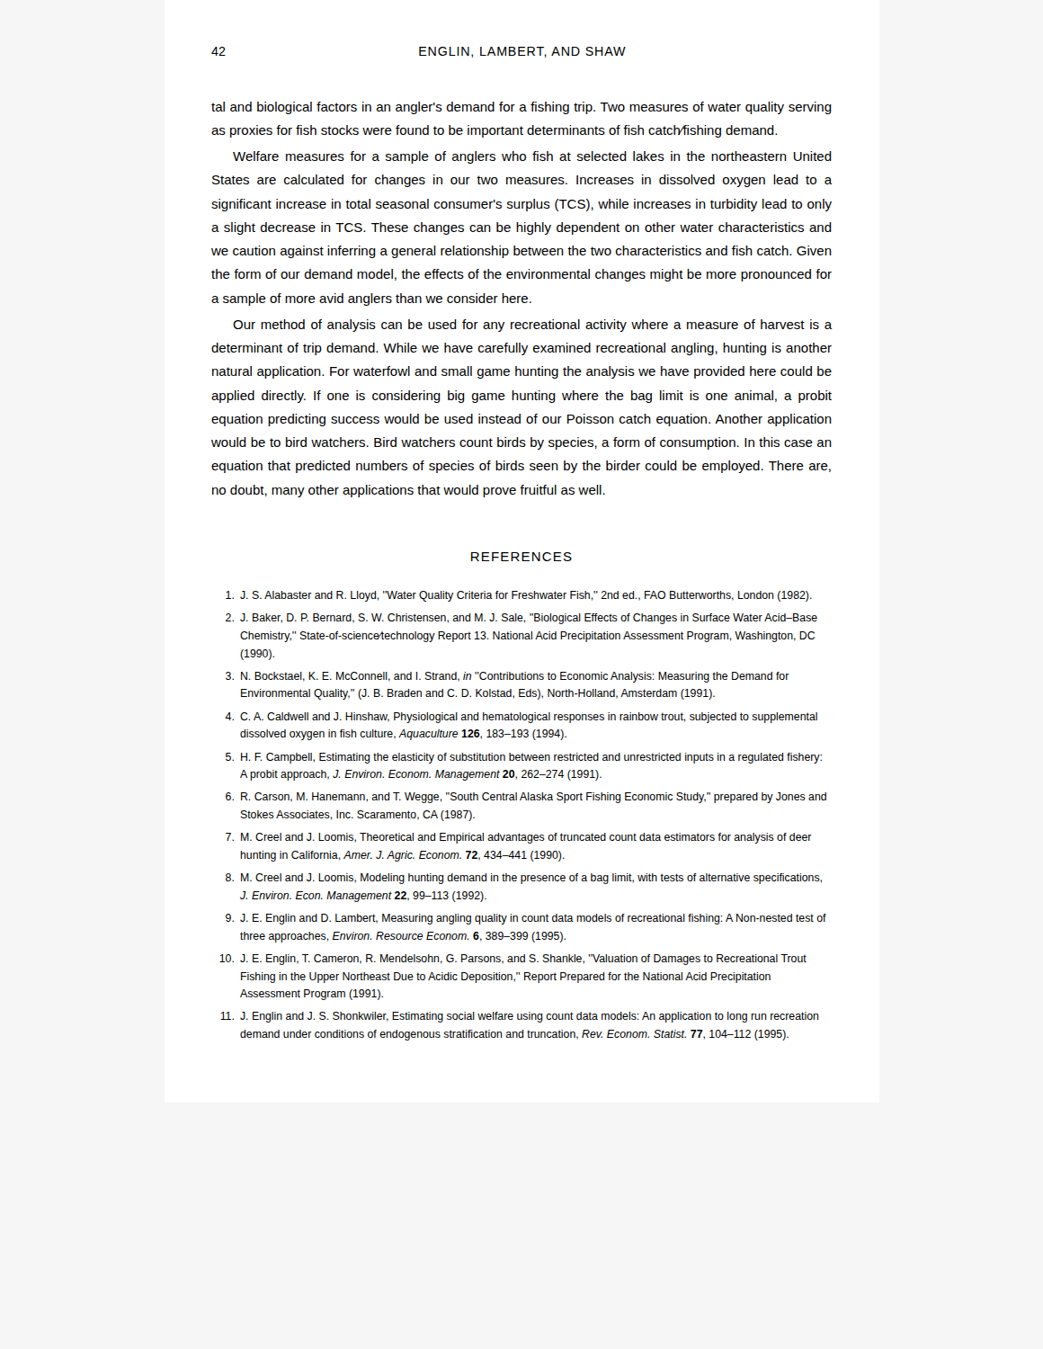42 Englin, Lambert, and Shaw
tal and biological factors in an angler's demand for a fishing trip. Two measures of water quality serving as proxies for fish stocks were found to be important determinants of fish catch∕fishing demand.
Welfare measures for a sample of anglers who fish at selected lakes in the northeastern United States are calculated for changes in our two measures. Increases in dissolved oxygen lead to a significant increase in total seasonal consumer's surplus (TCS), while increases in turbidity lead to only a slight decrease in TCS. These changes can be highly dependent on other water characteristics and we caution against inferring a general relationship between the two characteristics and fish catch. Given the form of our demand model, the effects of the environmental changes might be more pronounced for a sample of more avid anglers than we consider here.
Our method of analysis can be used for any recreational activity where a measure of harvest is a determinant of trip demand. While we have carefully examined recreational angling, hunting is another natural application. For waterfowl and small game hunting the analysis we have provided here could be applied directly. If one is considering big game hunting where the bag limit is one animal, a probit equation predicting success would be used instead of our Poisson catch equation. Another application would be to bird watchers. Bird watchers count birds by species, a form of consumption. In this case an equation that predicted numbers of species of birds seen by the birder could be employed. There are, no doubt, many other applications that would prove fruitful as well.
REFERENCES
1. J. S. Alabaster and R. Lloyd, ''Water Quality Criteria for Freshwater Fish,'' 2nd ed., FAO Butterworths, London (1982).
2. J. Baker, D. P. Bernard, S. W. Christensen, and M. J. Sale, ''Biological Effects of Changes in Surface Water Acid–Base Chemistry,'' State-of-science∕technology Report 13. National Acid Precipitation Assessment Program, Washington, DC (1990).
3. N. Bockstael, K. E. McConnell, and I. Strand, in ''Contributions to Economic Analysis: Measuring the Demand for Environmental Quality,'' (J. B. Braden and C. D. Kolstad, Eds), North-Holland, Amsterdam (1991).
4. C. A. Caldwell and J. Hinshaw, Physiological and hematological responses in rainbow trout, subjected to supplemental dissolved oxygen in fish culture, Aquaculture 126, 183–193 (1994).
5. H. F. Campbell, Estimating the elasticity of substitution between restricted and unrestricted inputs in a regulated fishery: A probit approach, J. Environ. Econom. Management 20, 262–274 (1991).
6. R. Carson, M. Hanemann, and T. Wegge, ''South Central Alaska Sport Fishing Economic Study,'' prepared by Jones and Stokes Associates, Inc. Scaramento, CA (1987).
7. M. Creel and J. Loomis, Theoretical and Empirical advantages of truncated count data estimators for analysis of deer hunting in California, Amer. J. Agric. Econom. 72, 434–441 (1990).
8. M. Creel and J. Loomis, Modeling hunting demand in the presence of a bag limit, with tests of alternative specifications, J. Environ. Econ. Management 22, 99–113 (1992).
9. J. E. Englin and D. Lambert, Measuring angling quality in count data models of recreational fishing: A Non-nested test of three approaches, Environ. Resource Econom. 6, 389–399 (1995).
10. J. E. Englin, T. Cameron, R. Mendelsohn, G. Parsons, and S. Shankle, ''Valuation of Damages to Recreational Trout Fishing in the Upper Northeast Due to Acidic Deposition,'' Report Prepared for the National Acid Precipitation Assessment Program (1991).
11. J. Englin and J. S. Shonkwiler, Estimating social welfare using count data models: An application to long run recreation demand under conditions of endogenous stratification and truncation, Rev. Econom. Statist. 77, 104–112 (1995).